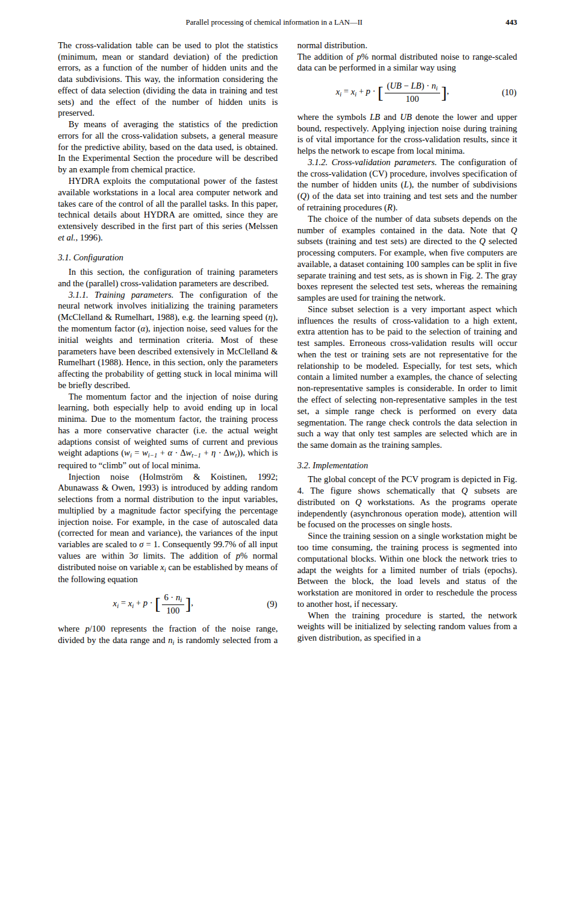Parallel processing of chemical information in a LAN—II 443
The cross-validation table can be used to plot the statistics (minimum, mean or standard deviation) of the prediction errors, as a function of the number of hidden units and the data subdivisions. This way, the information considering the effect of data selection (dividing the data in training and test sets) and the effect of the number of hidden units is preserved.
By means of averaging the statistics of the prediction errors for all the cross-validation subsets, a general measure for the predictive ability, based on the data used, is obtained. In the Experimental Section the procedure will be described by an example from chemical practice.
HYDRA exploits the computational power of the fastest available workstations in a local area computer network and takes care of the control of all the parallel tasks. In this paper, technical details about HYDRA are omitted, since they are extensively described in the first part of this series (Melssen et al., 1996).
3.1. Configuration
In this section, the configuration of training parameters and the (parallel) cross-validation parameters are described.
3.1.1. Training parameters. The configuration of the neural network involves initializing the training parameters (McClelland & Rumelhart, 1988), e.g. the learning speed (η), the momentum factor (α), injection noise, seed values for the initial weights and termination criteria. Most of these parameters have been described extensively in McClelland & Rumelhart (1988). Hence, in this section, only the parameters affecting the probability of getting stuck in local minima will be briefly described.
The momentum factor and the injection of noise during learning, both especially help to avoid ending up in local minima. Due to the momentum factor, the training process has a more conservative character (i.e. the actual weight adaptions consist of weighted sums of current and previous weight adaptions (wi = wi−1 + α · Δwt−1 + η · Δwt)), which is required to “climb” out of local minima.
Injection noise (Holmström & Koistinen, 1992; Abunawass & Owen, 1993) is introduced by adding random selections from a normal distribution to the input variables, multiplied by a magnitude factor specifying the percentage injection noise. For example, in the case of autoscaled data (corrected for mean and variance), the variances of the input variables are scaled to σ = 1. Consequently 99.7% of all input values are within 3σ limits. The addition of p% normal distributed noise on variable xi can be established by means of the following equation
| x i = x i + p · [ 6 · n i 100 ] , | (9) |
where p/100 represents the fraction of the noise range, divided by the data range and ni is randomly selected from a normal distribution.
The addition of p% normal distributed noise to range-scaled data can be performed in a similar way using
| x i = x i + p · [ ( UB − LB ) · n i 100 ] , | (10) |
where the symbols LB and UB denote the lower and upper bound, respectively. Applying injection noise during training is of vital importance for the cross-validation results, since it helps the network to escape from local minima.
3.1.2. Cross-validation parameters. The configuration of the cross-validation (CV) procedure, involves specification of the number of hidden units (L), the number of subdivisions (Q) of the data set into training and test sets and the number of retraining procedures (R).
The choice of the number of data subsets depends on the number of examples contained in the data. Note that Q subsets (training and test sets) are directed to the Q selected processing computers. For example, when five computers are available, a dataset containing 100 samples can be split in five separate training and test sets, as is shown in Fig. 2. The gray boxes represent the selected test sets, whereas the remaining samples are used for training the network.
Since subset selection is a very important aspect which influences the results of cross-validation to a high extent, extra attention has to be paid to the selection of training and test samples. Erroneous cross-validation results will occur when the test or training sets are not representative for the relationship to be modeled. Especially, for test sets, which contain a limited number a examples, the chance of selecting non-representative samples is considerable. In order to limit the effect of selecting non-representative samples in the test set, a simple range check is performed on every data segmentation. The range check controls the data selection in such a way that only test samples are selected which are in the same domain as the training samples.
3.2. Implementation
The global concept of the PCV program is depicted in Fig. 4. The figure shows schematically that Q subsets are distributed on Q workstations. As the programs operate independently (asynchronous operation mode), attention will be focused on the processes on single hosts.
Since the training session on a single workstation might be too time consuming, the training process is segmented into computational blocks. Within one block the network tries to adapt the weights for a limited number of trials (epochs). Between the block, the load levels and status of the workstation are monitored in order to reschedule the process to another host, if necessary.
When the training procedure is started, the network weights will be initialized by selecting random values from a given distribution, as specified in a